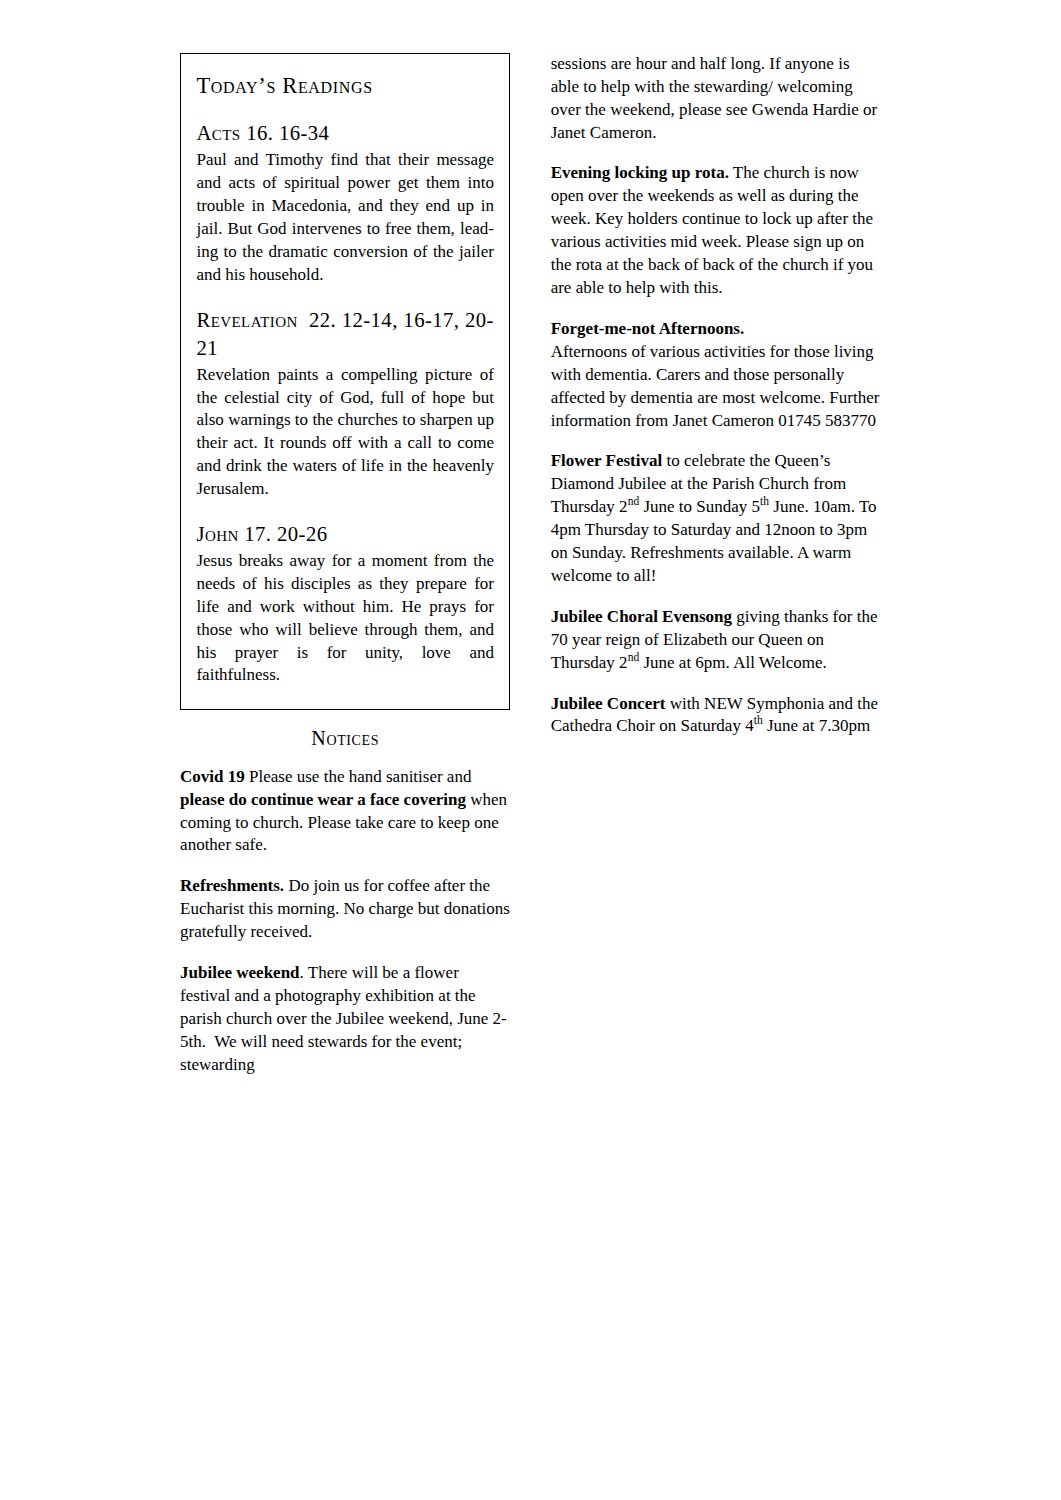Today’s Readings
Acts 16. 16-34
Paul and Timothy find that their message and acts of spiritual power get them into trouble in Macedonia, and they end up in jail. But God intervenes to free them, leading to the dramatic conversion of the jailer and his household.
Revelation 22. 12-14, 16-17, 20-21
Revelation paints a compelling picture of the celestial city of God, full of hope but also warnings to the churches to sharpen up their act. It rounds off with a call to come and drink the waters of life in the heavenly Jerusalem.
John 17. 20-26
Jesus breaks away for a moment from the needs of his disciples as they prepare for life and work without him. He prays for those who will believe through them, and his prayer is for unity, love and faithfulness.
Notices
Covid 19 Please use the hand sanitiser and please do continue wear a face covering when coming to church. Please take care to keep one another safe.
Refreshments. Do join us for coffee after the Eucharist this morning. No charge but donations gratefully received.
Jubilee weekend. There will be a flower festival and a photography exhibition at the parish church over the Jubilee weekend, June 2-5th. We will need stewards for the event; stewarding
sessions are hour and half long. If anyone is able to help with the stewarding/ welcoming over the weekend, please see Gwenda Hardie or Janet Cameron.
Evening locking up rota. The church is now open over the weekends as well as during the week. Key holders continue to lock up after the various activities mid week. Please sign up on the rota at the back of back of the church if you are able to help with this.
Forget-me-not Afternoons.
Afternoons of various activities for those living with dementia. Carers and those personally affected by dementia are most welcome. Further information from Janet Cameron 01745 583770
Flower Festival to celebrate the Queen’s Diamond Jubilee at the Parish Church from Thursday 2nd June to Sunday 5th June. 10am. To 4pm Thursday to Saturday and 12noon to 3pm on Sunday. Refreshments available. A warm welcome to all!
Jubilee Choral Evensong giving thanks for the 70 year reign of Elizabeth our Queen on Thursday 2nd June at 6pm. All Welcome.
Jubilee Concert with NEW Symphonia and the Cathedra Choir on Saturday 4th June at 7.30pm